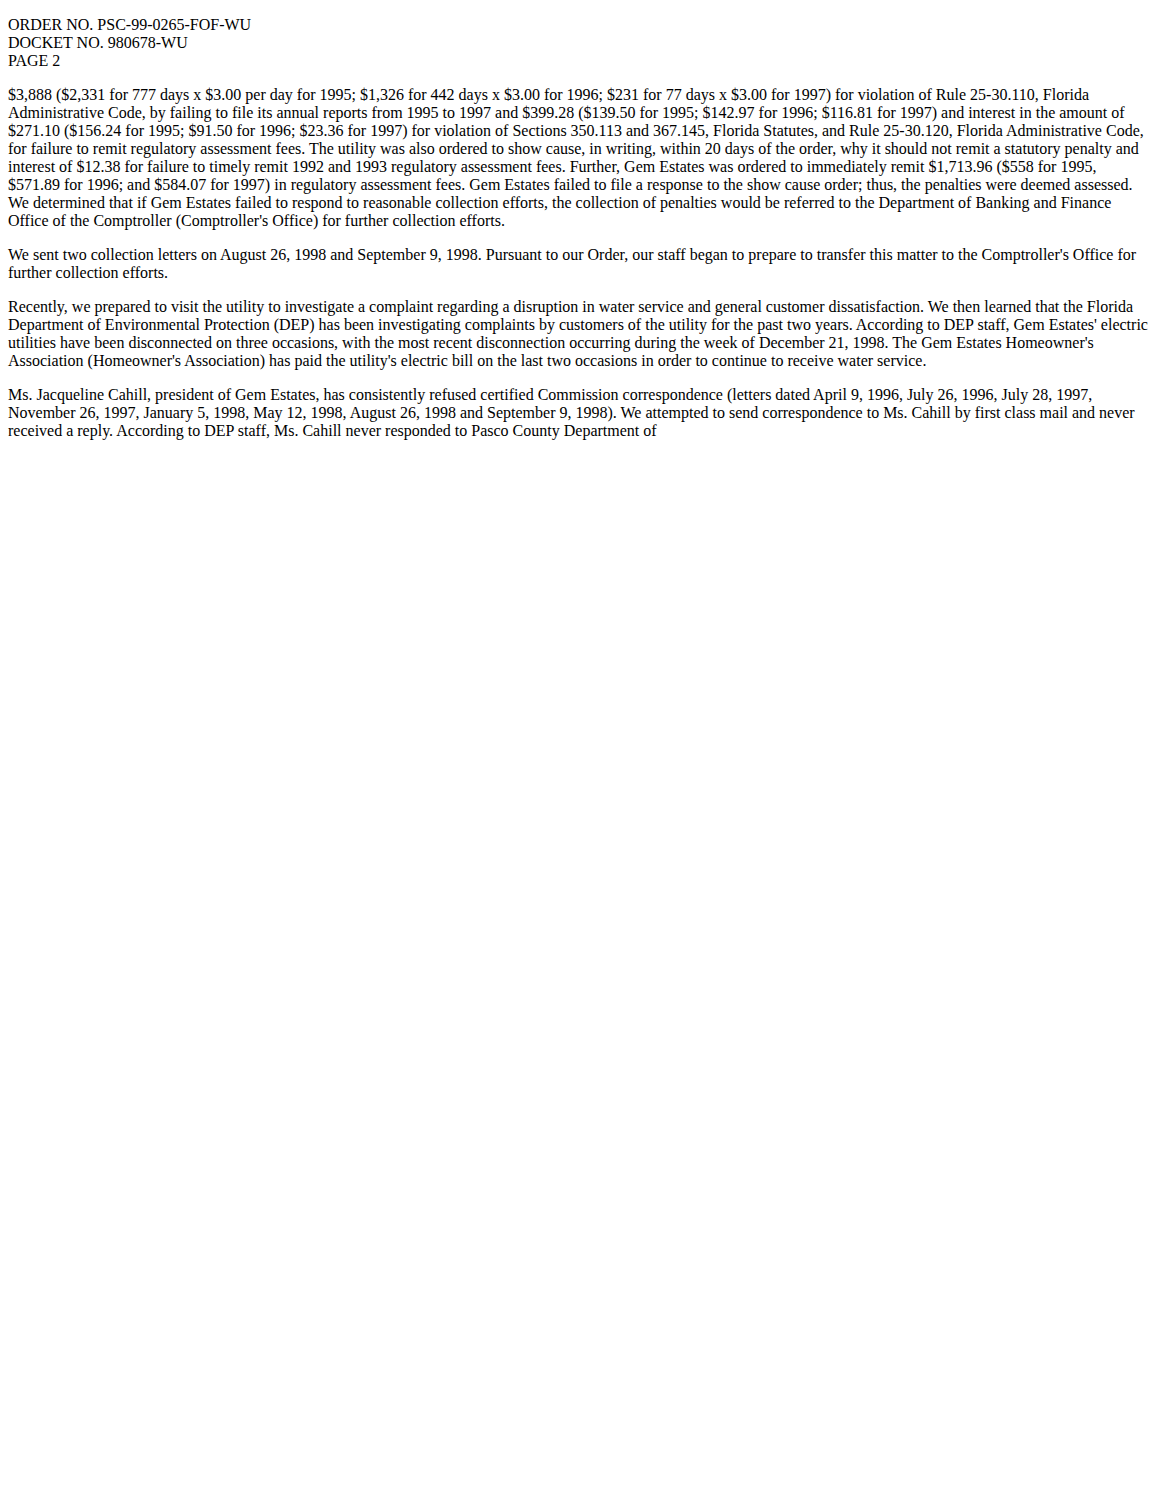ORDER NO. PSC-99-0265-FOF-WU
DOCKET NO. 980678-WU
PAGE 2
$3,888 ($2,331 for 777 days x $3.00 per day for 1995; $1,326 for 442 days x $3.00 for 1996; $231 for 77 days x $3.00 for 1997) for violation of Rule 25-30.110, Florida Administrative Code, by failing to file its annual reports from 1995 to 1997 and $399.28 ($139.50 for 1995; $142.97 for 1996; $116.81 for 1997) and interest in the amount of $271.10 ($156.24 for 1995; $91.50 for 1996; $23.36 for 1997) for violation of Sections 350.113 and 367.145, Florida Statutes, and Rule 25-30.120, Florida Administrative Code, for failure to remit regulatory assessment fees. The utility was also ordered to show cause, in writing, within 20 days of the order, why it should not remit a statutory penalty and interest of $12.38 for failure to timely remit 1992 and 1993 regulatory assessment fees. Further, Gem Estates was ordered to immediately remit $1,713.96 ($558 for 1995, $571.89 for 1996; and $584.07 for 1997) in regulatory assessment fees. Gem Estates failed to file a response to the show cause order; thus, the penalties were deemed assessed. We determined that if Gem Estates failed to respond to reasonable collection efforts, the collection of penalties would be referred to the Department of Banking and Finance Office of the Comptroller (Comptroller's Office) for further collection efforts.
We sent two collection letters on August 26, 1998 and September 9, 1998. Pursuant to our Order, our staff began to prepare to transfer this matter to the Comptroller's Office for further collection efforts.
Recently, we prepared to visit the utility to investigate a complaint regarding a disruption in water service and general customer dissatisfaction. We then learned that the Florida Department of Environmental Protection (DEP) has been investigating complaints by customers of the utility for the past two years. According to DEP staff, Gem Estates' electric utilities have been disconnected on three occasions, with the most recent disconnection occurring during the week of December 21, 1998. The Gem Estates Homeowner's Association (Homeowner's Association) has paid the utility's electric bill on the last two occasions in order to continue to receive water service.
Ms. Jacqueline Cahill, president of Gem Estates, has consistently refused certified Commission correspondence (letters dated April 9, 1996, July 26, 1996, July 28, 1997, November 26, 1997, January 5, 1998, May 12, 1998, August 26, 1998 and September 9, 1998). We attempted to send correspondence to Ms. Cahill by first class mail and never received a reply. According to DEP staff, Ms. Cahill never responded to Pasco County Department of